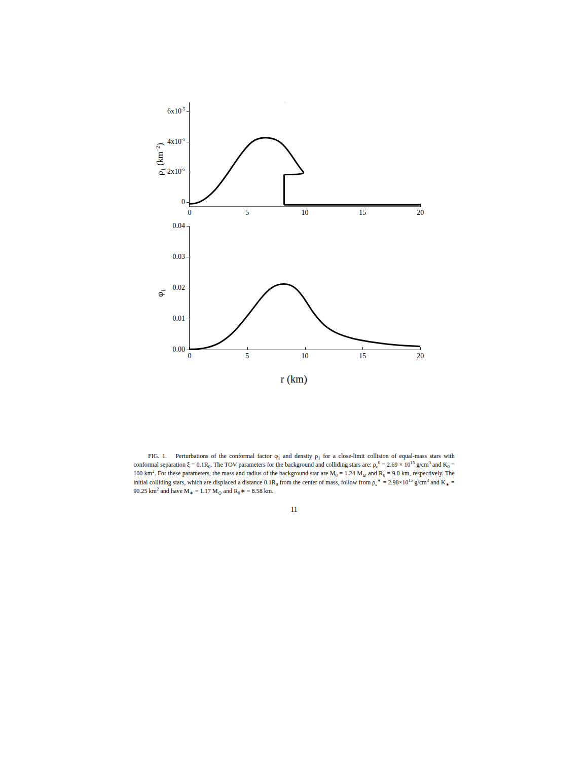ρ1 (km−2)
0
2x10-5
4x10-5
6x10-5
0
5
10
15
20
φ1
0.00
0.01
0.02
0.03
0.04
0
5
10
15
20
r (km)
FIG. 1. Perturbations of the conformal factor φ1 and density ρ1 for a close-limit collision of equal-mass stars with conformal separation ξ = 0.1R0. The TOV parameters for the background and colliding stars are: ρc 0 = 2.69 × 1015 g/cm3 and K0 = 100 km2. For these parameters, the mass and radius of the background star are M0 = 1.24 M⊙ and R0 = 9.0 km, respectively. The initial colliding stars, which are displaced a distance 0.1R0 from the center of mass, follow from ρc∗ = 2.98×1015 g/cm3 and K∗ = 90.25 km2 and have M∗ = 1.17 M⊙ and R0∗ = 8.58 km.
11